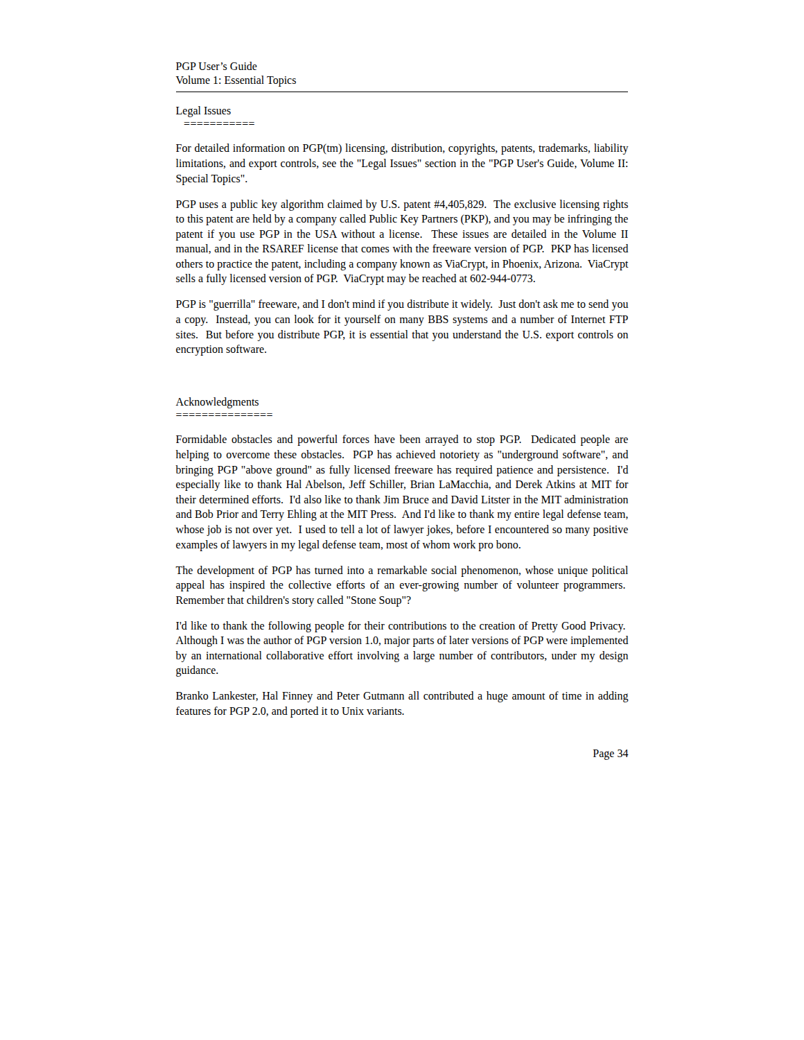PGP User’s Guide Volume 1: Essential Topics
Legal Issues
===========
For detailed information on PGP(tm) licensing, distribution, copyrights, patents, trademarks, liability limitations, and export controls, see the "Legal Issues" section in the "PGP User's Guide, Volume II: Special Topics".
PGP uses a public key algorithm claimed by U.S. patent #4,405,829. The exclusive licensing rights to this patent are held by a company called Public Key Partners (PKP), and you may be infringing the patent if you use PGP in the USA without a license. These issues are detailed in the Volume II manual, and in the RSAREF license that comes with the freeware version of PGP. PKP has licensed others to practice the patent, including a company known as ViaCrypt, in Phoenix, Arizona. ViaCrypt sells a fully licensed version of PGP. ViaCrypt may be reached at 602-944-0773.
PGP is "guerrilla" freeware, and I don't mind if you distribute it widely. Just don't ask me to send you a copy. Instead, you can look for it yourself on many BBS systems and a number of Internet FTP sites. But before you distribute PGP, it is essential that you understand the U.S. export controls on encryption software.
Acknowledgments
===============
Formidable obstacles and powerful forces have been arrayed to stop PGP. Dedicated people are helping to overcome these obstacles. PGP has achieved notoriety as "underground software", and bringing PGP "above ground" as fully licensed freeware has required patience and persistence. I'd especially like to thank Hal Abelson, Jeff Schiller, Brian LaMacchia, and Derek Atkins at MIT for their determined efforts. I'd also like to thank Jim Bruce and David Litster in the MIT administration and Bob Prior and Terry Ehling at the MIT Press. And I'd like to thank my entire legal defense team, whose job is not over yet. I used to tell a lot of lawyer jokes, before I encountered so many positive examples of lawyers in my legal defense team, most of whom work pro bono.
The development of PGP has turned into a remarkable social phenomenon, whose unique political appeal has inspired the collective efforts of an ever-growing number of volunteer programmers. Remember that children's story called "Stone Soup"?
I'd like to thank the following people for their contributions to the creation of Pretty Good Privacy. Although I was the author of PGP version 1.0, major parts of later versions of PGP were implemented by an international collaborative effort involving a large number of contributors, under my design guidance.
Branko Lankester, Hal Finney and Peter Gutmann all contributed a huge amount of time in adding features for PGP 2.0, and ported it to Unix variants.
Page 34